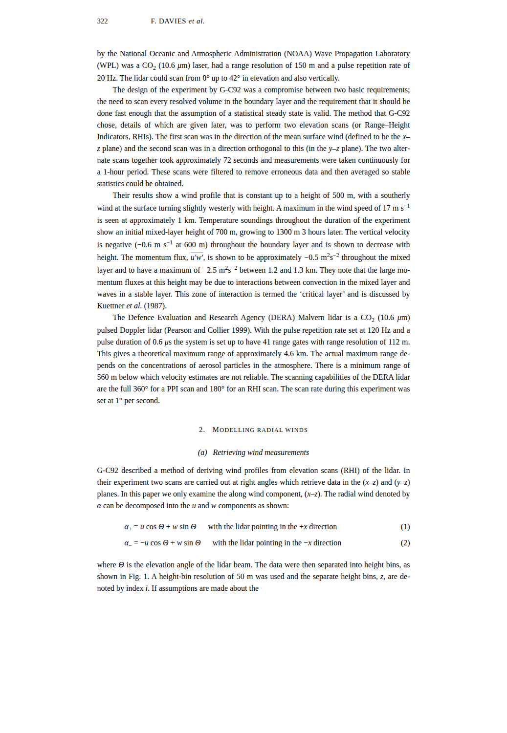322 F. DAVIES et al.
by the National Oceanic and Atmospheric Administration (NOAA) Wave Propagation Laboratory (WPL) was a CO2 (10.6 μm) laser, had a range resolution of 150 m and a pulse repetition rate of 20 Hz. The lidar could scan from 0° up to 42° in elevation and also vertically.
The design of the experiment by G-C92 was a compromise between two basic requirements; the need to scan every resolved volume in the boundary layer and the requirement that it should be done fast enough that the assumption of a statistical steady state is valid. The method that G-C92 chose, details of which are given later, was to perform two elevation scans (or Range–Height Indicators, RHIs). The first scan was in the direction of the mean surface wind (defined to be the x–z plane) and the second scan was in a direction orthogonal to this (in the y–z plane). The two alternate scans together took approximately 72 seconds and measurements were taken continuously for a 1-hour period. These scans were filtered to remove erroneous data and then averaged so stable statistics could be obtained.
Their results show a wind profile that is constant up to a height of 500 m, with a southerly wind at the surface turning slightly westerly with height. A maximum in the wind speed of 17 m s−1 is seen at approximately 1 km. Temperature soundings throughout the duration of the experiment show an initial mixed-layer height of 700 m, growing to 1300 m 3 hours later. The vertical velocity is negative (−0.6 m s−1 at 600 m) throughout the boundary layer and is shown to decrease with height. The momentum flux, u′w′, is shown to be approximately −0.5 m2s−2 throughout the mixed layer and to have a maximum of −2.5 m2s−2 between 1.2 and 1.3 km. They note that the large momentum fluxes at this height may be due to interactions between convection in the mixed layer and waves in a stable layer. This zone of interaction is termed the ‘critical layer’ and is discussed by Kuettner et al. (1987).
The Defence Evaluation and Research Agency (DERA) Malvern lidar is a CO2 (10.6 μm) pulsed Doppler lidar (Pearson and Collier 1999). With the pulse repetition rate set at 120 Hz and a pulse duration of 0.6 μs the system is set up to have 41 range gates with range resolution of 112 m. This gives a theoretical maximum range of approximately 4.6 km. The actual maximum range depends on the concentrations of aerosol particles in the atmosphere. There is a minimum range of 560 m below which velocity estimates are not reliable. The scanning capabilities of the DERA lidar are the full 360° for a PPI scan and 180° for an RHI scan. The scan rate during this experiment was set at 1° per second.
2. MODELLING RADIAL WINDS
(a) Retrieving wind measurements
G-C92 described a method of deriving wind profiles from elevation scans (RHI) of the lidar. In their experiment two scans are carried out at right angles which retrieve data in the (x–z) and (y–z) planes. In this paper we only examine the along wind component, (x–z). The radial wind denoted by α can be decomposed into the u and w components as shown:
α+ = u cos Θ + w sin Θ with the lidar pointing in the +x direction (1)
α− = −u cos Θ + w sin Θ with the lidar pointing in the −x direction (2)
where Θ is the elevation angle of the lidar beam. The data were then separated into height bins, as shown in Fig. 1. A height-bin resolution of 50 m was used and the separate height bins, z, are denoted by index i. If assumptions are made about the